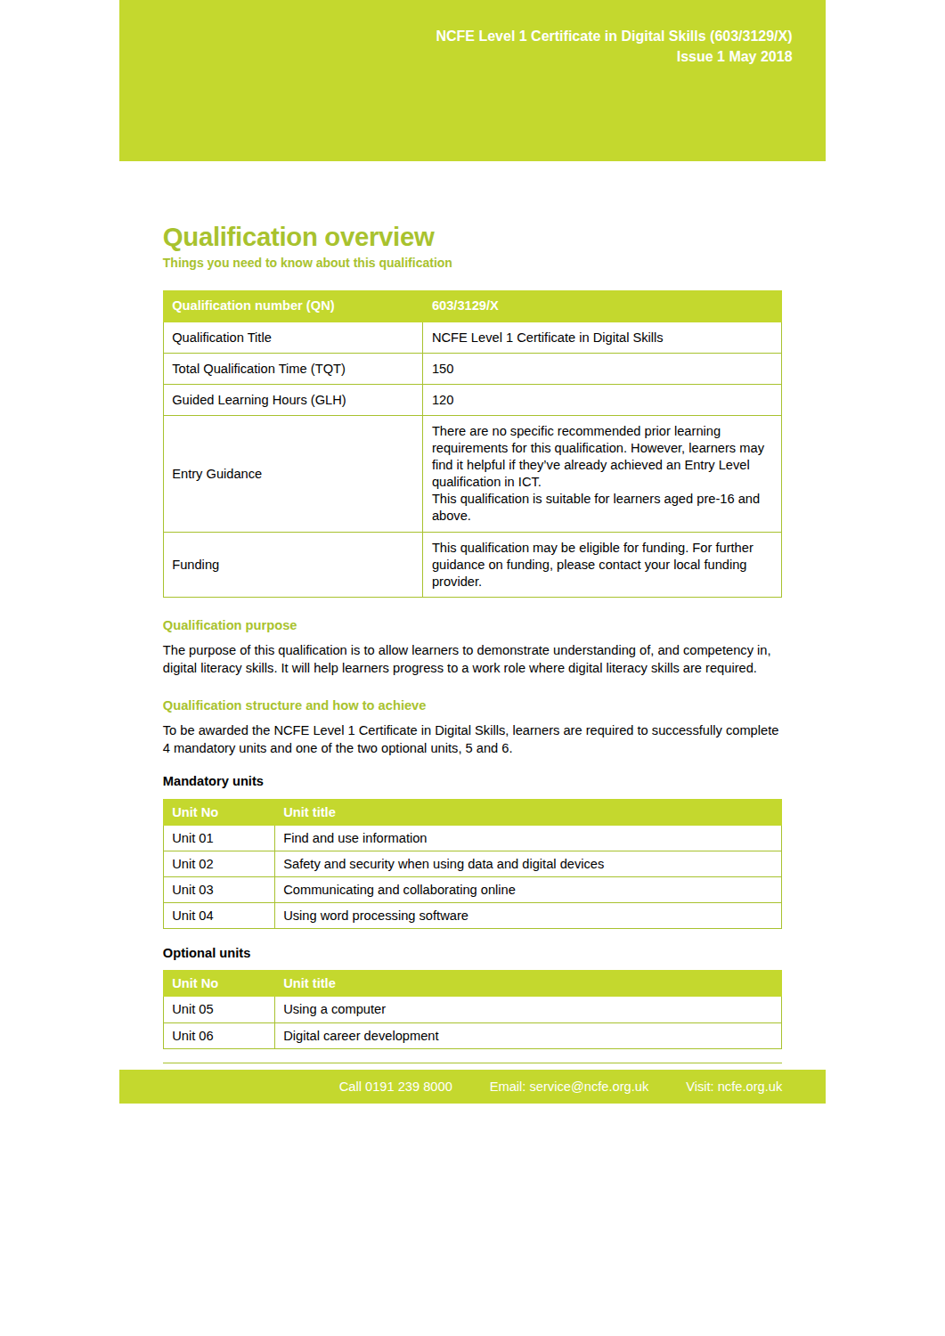NCFE Level 1 Certificate in Digital Skills (603/3129/X)
Issue 1 May 2018
Qualification overview
Things you need to know about this qualification
| Qualification number (QN) | 603/3129/X |
| Qualification Title | NCFE Level 1 Certificate in Digital Skills |
| Total Qualification Time (TQT) | 150 |
| Guided Learning Hours (GLH) | 120 |
| Entry Guidance | There are no specific recommended prior learning requirements for this qualification. However, learners may find it helpful if they’ve already achieved an Entry Level qualification in ICT. This qualification is suitable for learners aged pre-16 and above. |
| Funding | This qualification may be eligible for funding. For further guidance on funding, please contact your local funding provider. |
Qualification purpose
The purpose of this qualification is to allow learners to demonstrate understanding of, and competency in, digital literacy skills. It will help learners progress to a work role where digital literacy skills are required.
Qualification structure and how to achieve
To be awarded the NCFE Level 1 Certificate in Digital Skills, learners are required to successfully complete 4 mandatory units and one of the two optional units, 5 and 6.
Mandatory units
| Unit No | Unit title |
| --- | --- |
| Unit 01 | Find and use information |
| Unit 02 | Safety and security when using data and digital devices |
| Unit 03 | Communicating and collaborating online |
| Unit 04 | Using word processing software |
Optional units
| Unit No | Unit title |
| --- | --- |
| Unit 05 | Using a computer |
| Unit 06 | Digital career development |
Call 0191 239 8000 Email: service@ncfe.org.uk Visit: ncfe.org.uk